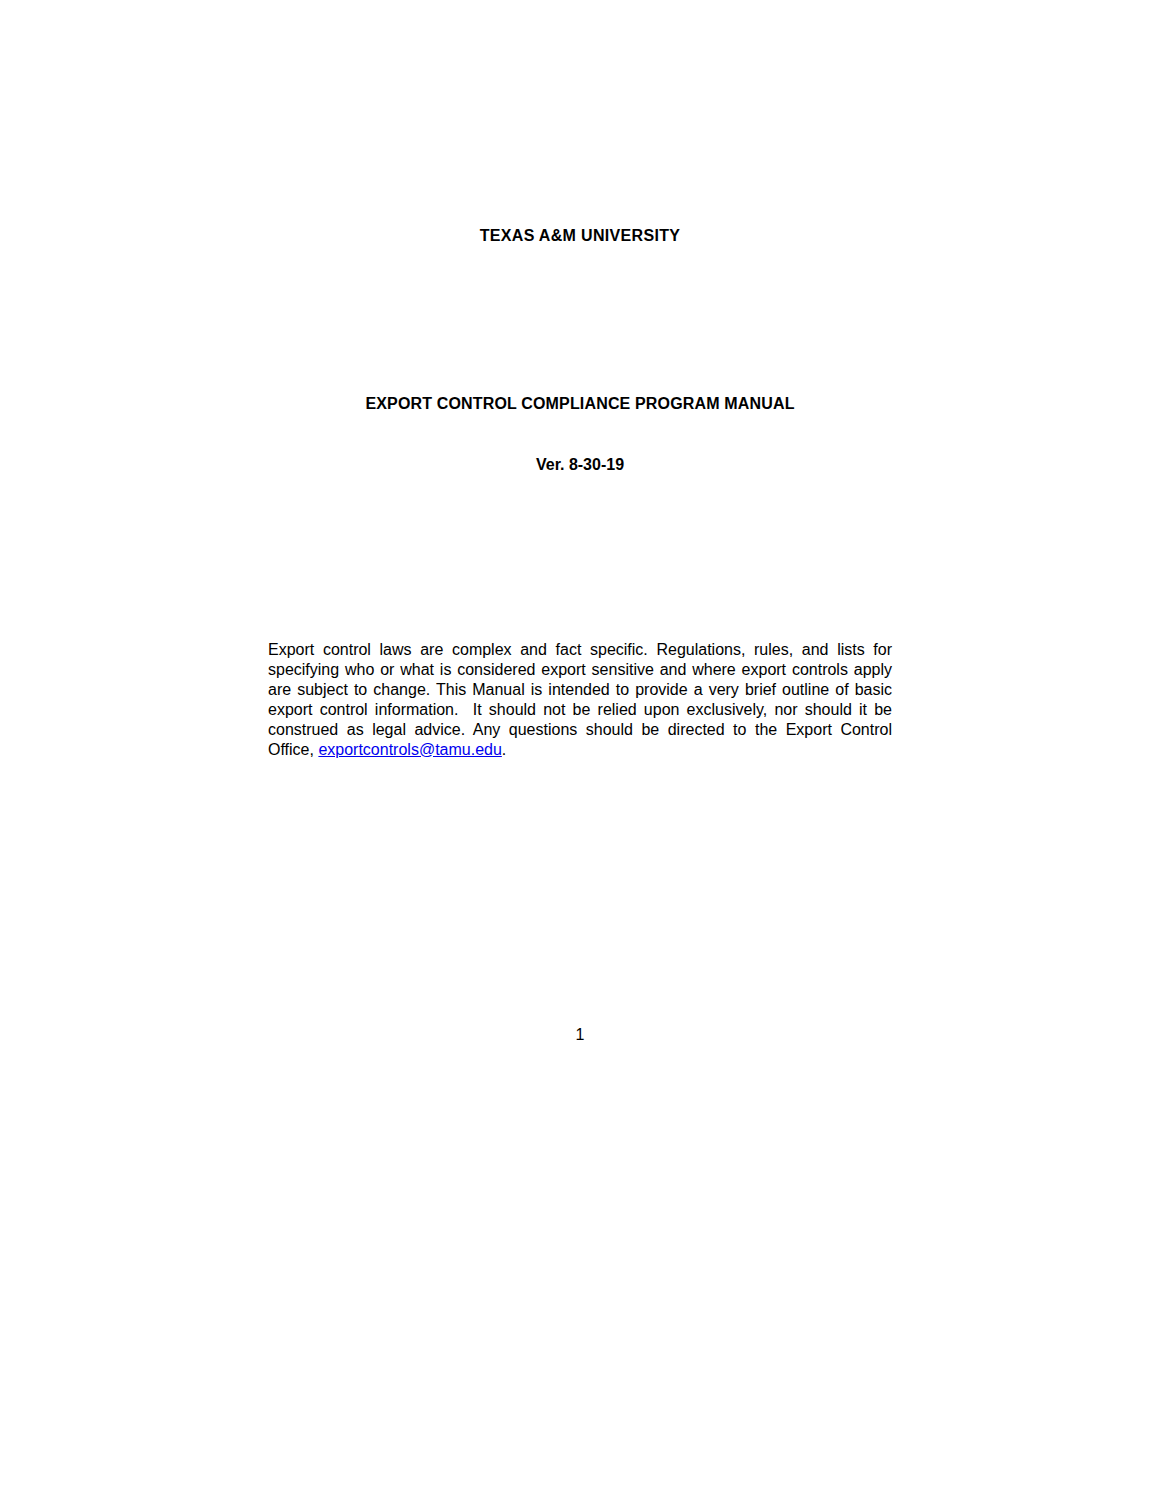TEXAS A&M UNIVERSITY
EXPORT CONTROL COMPLIANCE PROGRAM MANUAL
Ver. 8-30-19
Export control laws are complex and fact specific. Regulations, rules, and lists for specifying who or what is considered export sensitive and where export controls apply are subject to change. This Manual is intended to provide a very brief outline of basic export control information. It should not be relied upon exclusively, nor should it be construed as legal advice. Any questions should be directed to the Export Control Office, exportcontrols@tamu.edu.
1